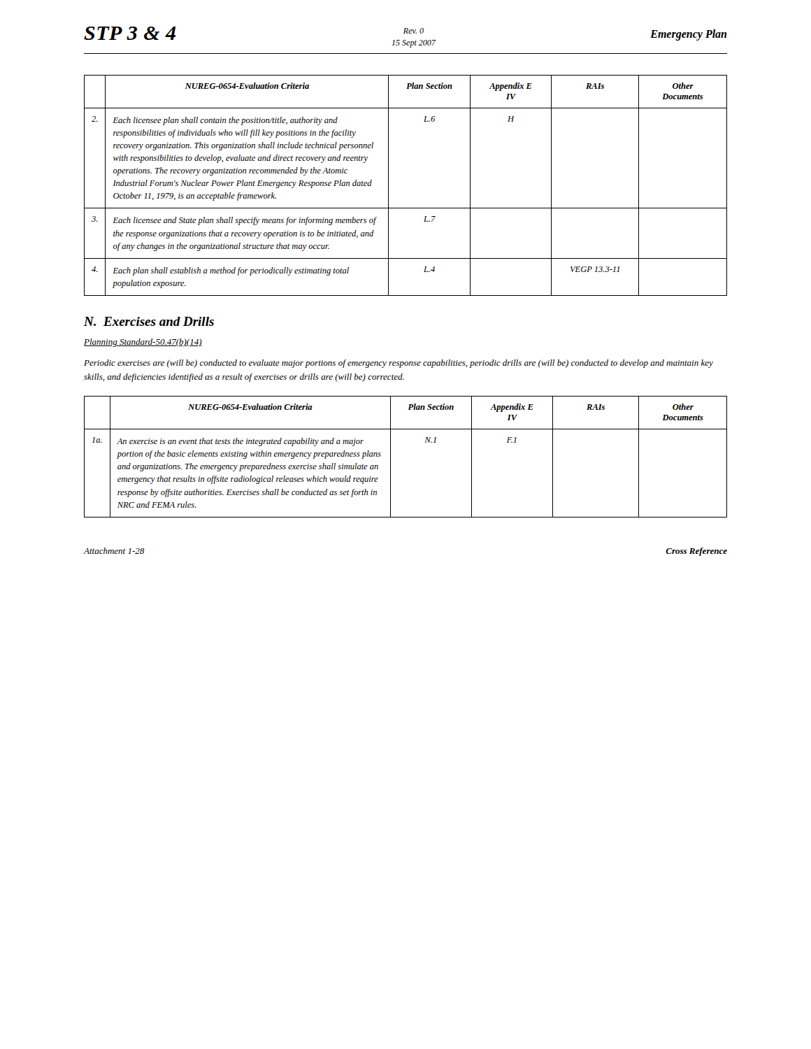STP 3 & 4
Rev. 0
15 Sept 2007
Emergency Plan
| | NUREG-0654-Evaluation Criteria | Plan Section | Appendix E IV | RAIs | Other Documents |
| --- | --- | --- | --- | --- | --- |
| 2. | Each licensee plan shall contain the position/title, authority and responsibilities of individuals who will fill key positions in the facility recovery organization. This organization shall include technical personnel with responsibilities to develop, evaluate and direct recovery and reentry operations. The recovery organization recommended by the Atomic Industrial Forum's Nuclear Power Plant Emergency Response Plan dated October 11, 1979, is an acceptable framework. | L.6 | H | | |
| 3. | Each licensee and State plan shall specify means for informing members of the response organizations that a recovery operation is to be initiated, and of any changes in the organizational structure that may occur. | L.7 | | | |
| 4. | Each plan shall establish a method for periodically estimating total population exposure. | L.4 | | VEGP 13.3-11 | |
N. Exercises and Drills
Planning Standard-50.47(b)(14)
Periodic exercises are (will be) conducted to evaluate major portions of emergency response capabilities, periodic drills are (will be) conducted to develop and maintain key skills, and deficiencies identified as a result of exercises or drills are (will be) corrected.
| | NUREG-0654-Evaluation Criteria | Plan Section | Appendix E IV | RAIs | Other Documents |
| --- | --- | --- | --- | --- | --- |
| 1a. | An exercise is an event that tests the integrated capability and a major portion of the basic elements existing within emergency preparedness plans and organizations. The emergency preparedness exercise shall simulate an emergency that results in offsite radiological releases which would require response by offsite authorities. Exercises shall be conducted as set forth in NRC and FEMA rules. | N.1 | F.1 | | |
Attachment 1-28
Cross Reference